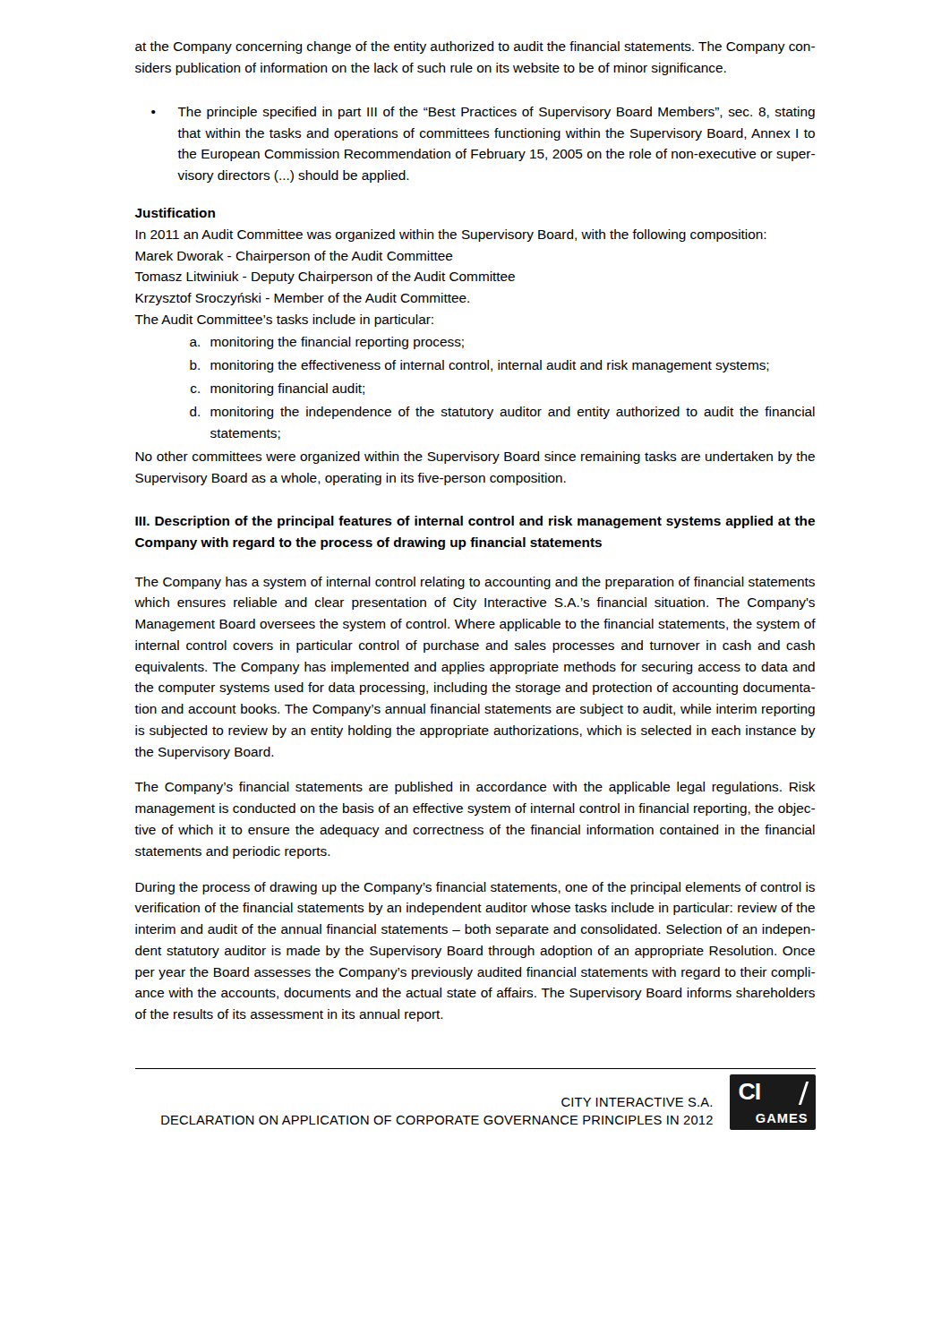at the Company concerning change of the entity authorized to audit the financial statements. The Company considers publication of information on the lack of such rule on its website to be of minor significance.
The principle specified in part III of the “Best Practices of Supervisory Board Members”, sec. 8, stating that within the tasks and operations of committees functioning within the Supervisory Board, Annex I to the European Commission Recommendation of February 15, 2005 on the role of non-executive or supervisory directors (...) should be applied.
Justification
In 2011 an Audit Committee was organized within the Supervisory Board, with the following composition:
Marek Dworak - Chairperson of the Audit Committee
Tomasz Litwiniuk - Deputy Chairperson of the Audit Committee
Krzysztof Sroczyński - Member of the Audit Committee.
The Audit Committee’s tasks include in particular:
monitoring the financial reporting process;
monitoring the effectiveness of internal control, internal audit and risk management systems;
monitoring financial audit;
monitoring the independence of the statutory auditor and entity authorized to audit the financial statements;
No other committees were organized within the Supervisory Board since remaining tasks are undertaken by the Supervisory Board as a whole, operating in its five-person composition.
III. Description of the principal features of internal control and risk management systems applied at the Company with regard to the process of drawing up financial statements
The Company has a system of internal control relating to accounting and the preparation of financial statements which ensures reliable and clear presentation of City Interactive S.A.’s financial situation. The Company's Management Board oversees the system of control. Where applicable to the financial statements, the system of internal control covers in particular control of purchase and sales processes and turnover in cash and cash equivalents. The Company has implemented and applies appropriate methods for securing access to data and the computer systems used for data processing, including the storage and protection of accounting documentation and account books. The Company’s annual financial statements are subject to audit, while interim reporting is subjected to review by an entity holding the appropriate authorizations, which is selected in each instance by the Supervisory Board.
The Company’s financial statements are published in accordance with the applicable legal regulations. Risk management is conducted on the basis of an effective system of internal control in financial reporting, the objective of which it to ensure the adequacy and correctness of the financial information contained in the financial statements and periodic reports.
During the process of drawing up the Company’s financial statements, one of the principal elements of control is verification of the financial statements by an independent auditor whose tasks include in particular: review of the interim and audit of the annual financial statements – both separate and consolidated. Selection of an independent statutory auditor is made by the Supervisory Board through adoption of an appropriate Resolution. Once per year the Board assesses the Company’s previously audited financial statements with regard to their compliance with the accounts, documents and the actual state of affairs. The Supervisory Board informs shareholders of the results of its assessment in its annual report.
CITY INTERACTIVE S.A. DECLARATION ON APPLICATION OF CORPORATE GOVERNANCE PRINCIPLES IN 2012
CI GAMES